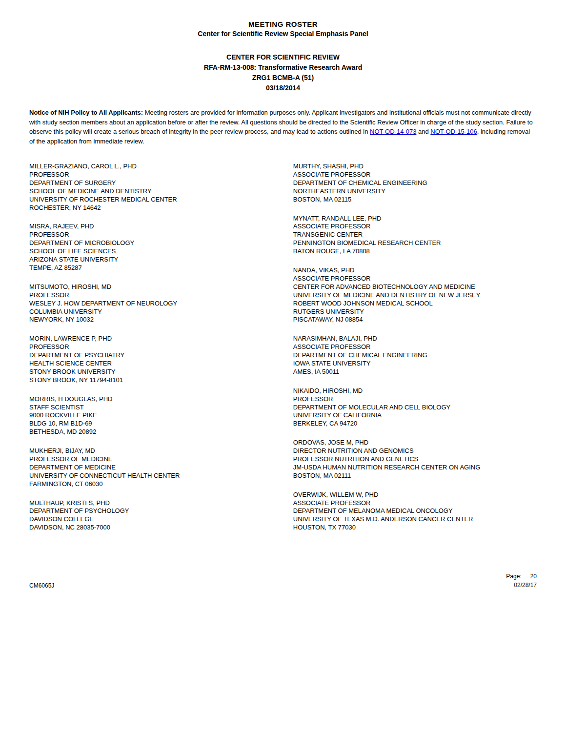MEETING ROSTER
Center for Scientific Review Special Emphasis Panel
CENTER FOR SCIENTIFIC REVIEW
RFA-RM-13-008: Transformative Research Award
ZRG1 BCMB-A (51)
03/18/2014
Notice of NIH Policy to All Applicants: Meeting rosters are provided for information purposes only. Applicant investigators and institutional officials must not communicate directly with study section members about an application before or after the review. All questions should be directed to the Scientific Review Officer in charge of the study section. Failure to observe this policy will create a serious breach of integrity in the peer review process, and may lead to actions outlined in NOT-OD-14-073 and NOT-OD-15-106, including removal of the application from immediate review.
MILLER-GRAZIANO, CAROL L., PHD
PROFESSOR
DEPARTMENT OF SURGERY
SCHOOL OF MEDICINE AND DENTISTRY
UNIVERSITY OF ROCHESTER MEDICAL CENTER
ROCHESTER, NY 14642
MISRA, RAJEEV, PHD
PROFESSOR
DEPARTMENT OF MICROBIOLOGY
SCHOOL OF LIFE SCIENCES
ARIZONA STATE UNIVERSITY
TEMPE, AZ 85287
MITSUMOTO, HIROSHI, MD
PROFESSOR
WESLEY J. HOW DEPARTMENT OF NEUROLOGY
COLUMBIA UNIVERSITY
NEWYORK, NY 10032
MORIN, LAWRENCE P, PHD
PROFESSOR
DEPARTMENT OF PSYCHIATRY
HEALTH SCIENCE CENTER
STONY BROOK UNIVERSITY
STONY BROOK, NY 11794-8101
MORRIS, H DOUGLAS, PHD
STAFF SCIENTIST
9000 ROCKVILLE PIKE
BLDG 10, RM B1D-69
BETHESDA, MD 20892
MUKHERJI, BIJAY, MD
PROFESSOR OF MEDICINE
DEPARTMENT OF MEDICINE
UNIVERSITY OF CONNECTICUT HEALTH CENTER
FARMINGTON, CT 06030
MULTHAUP, KRISTI S, PHD
DEPARTMENT OF PSYCHOLOGY
DAVIDSON COLLEGE
DAVIDSON, NC 28035-7000
MURTHY, SHASHI, PHD
ASSOCIATE PROFESSOR
DEPARTMENT OF CHEMICAL ENGINEERING
NORTHEASTERN UNIVERSITY
BOSTON, MA 02115
MYNATT, RANDALL LEE, PHD
ASSOCIATE PROFESSOR
TRANSGENIC CENTER
PENNINGTON BIOMEDICAL RESEARCH CENTER
BATON ROUGE, LA 70808
NANDA, VIKAS, PHD
ASSOCIATE PROFESSOR
CENTER FOR ADVANCED BIOTECHNOLOGY AND MEDICINE
UNIVERSITY OF MEDICINE AND DENTISTRY OF NEW JERSEY
ROBERT WOOD JOHNSON MEDICAL SCHOOL
RUTGERS UNIVERSITY
PISCATAWAY, NJ 08854
NARASIMHAN, BALAJI, PHD
ASSOCIATE PROFESSOR
DEPARTMENT OF CHEMICAL ENGINEERING
IOWA STATE UNIVERSITY
AMES, IA 50011
NIKAIDO, HIROSHI, MD
PROFESSOR
DEPARTMENT OF MOLECULAR AND CELL BIOLOGY
UNIVERSITY OF CALIFORNIA
BERKELEY, CA 94720
ORDOVAS, JOSE M, PHD
DIRECTOR NUTRITION AND GENOMICS
PROFESSOR NUTRITION AND GENETICS
JM-USDA HUMAN NUTRITION RESEARCH CENTER ON AGING
BOSTON, MA 02111
OVERWIJK, WILLEM W, PHD
ASSOCIATE PROFESSOR
DEPARTMENT OF MELANOMA MEDICAL ONCOLOGY
UNIVERSITY OF TEXAS M.D. ANDERSON CANCER CENTER
HOUSTON, TX 77030
CM6065J
Page: 20
02/28/17